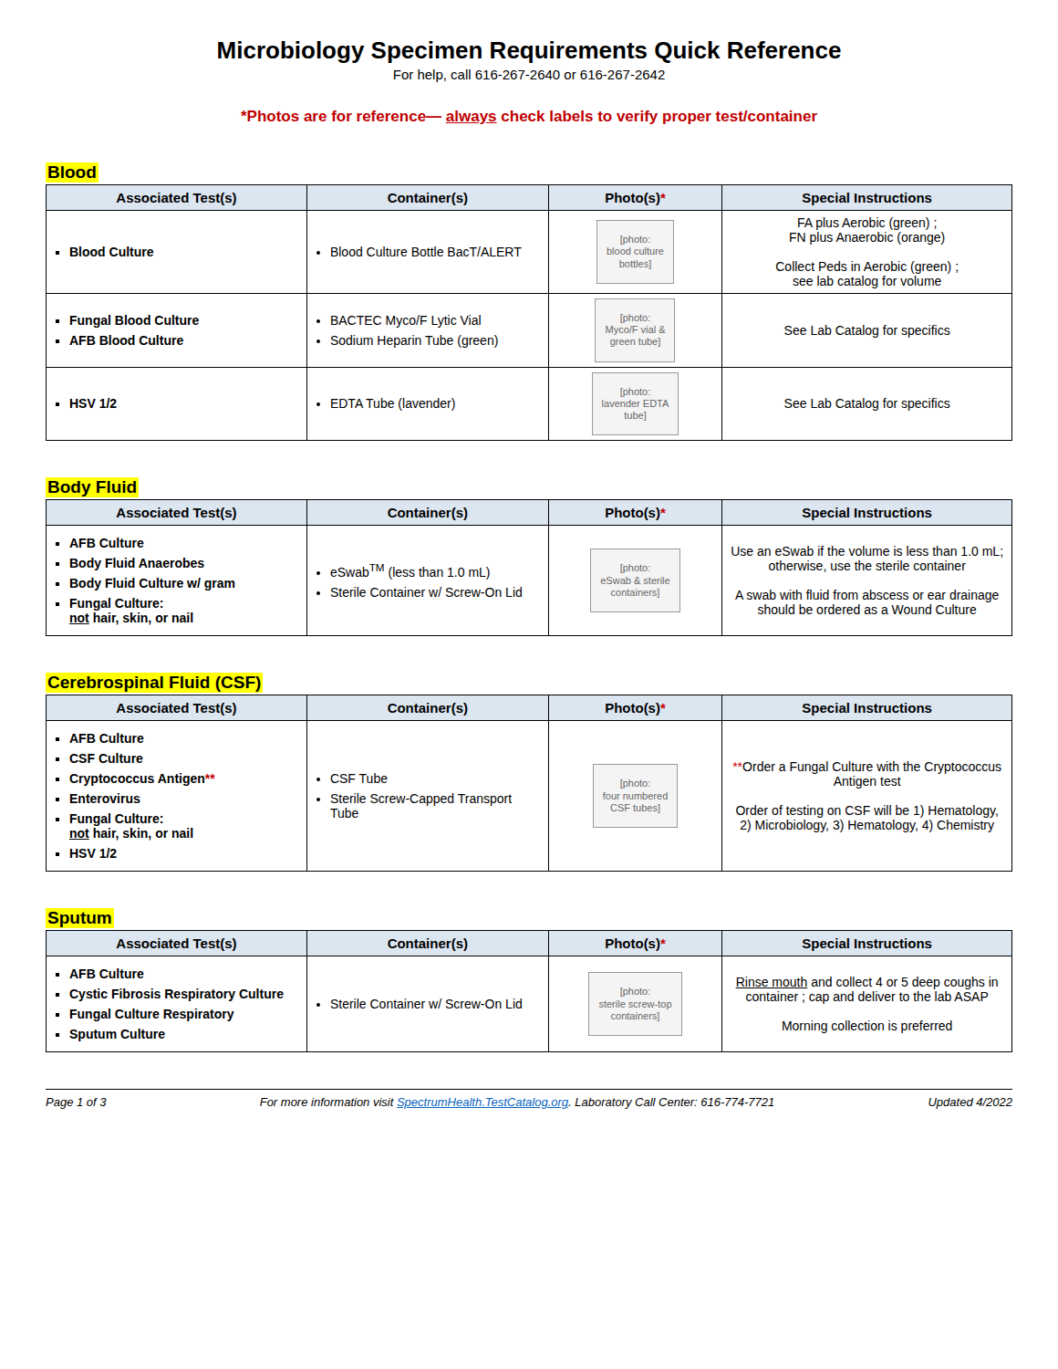Microbiology Specimen Requirements Quick Reference
For help, call 616-267-2640 or 616-267-2642
*Photos are for reference— always check labels to verify proper test/container
Blood
| Associated Test(s) | Container(s) | Photo(s) * | Special Instructions |
| --- | --- | --- | --- |
| Blood Culture | Blood Culture Bottle BacT/ALERT | [photo: blood culture bottles] | FA plus Aerobic (green) ; FN plus Anaerobic (orange) Collect Peds in Aerobic (green) ; see lab catalog for volume |
| Fungal Blood Culture AFB Blood Culture | BACTEC Myco/F Lytic Vial Sodium Heparin Tube (green) | [photo: Myco/F vial & green tube] | See Lab Catalog for specifics |
| HSV 1/2 | EDTA Tube (lavender) | [photo: lavender EDTA tube] | See Lab Catalog for specifics |
Body Fluid
| Associated Test(s) | Container(s) | Photo(s) * | Special Instructions |
| --- | --- | --- | --- |
| AFB Culture Body Fluid Anaerobes Body Fluid Culture w/ gram Fungal Culture: not hair, skin, or nail | eSwab TM (less than 1.0 mL) Sterile Container w/ Screw-On Lid | [photo: eSwab & sterile containers] | Use an eSwab if the volume is less than 1.0 mL; otherwise, use the sterile container A swab with fluid from abscess or ear drainage should be ordered as a Wound Culture |
Cerebrospinal Fluid (CSF)
| Associated Test(s) | Container(s) | Photo(s) * | Special Instructions |
| --- | --- | --- | --- |
| AFB Culture CSF Culture Cryptococcus Antigen ** Enterovirus Fungal Culture: not hair, skin, or nail HSV 1/2 | CSF Tube Sterile Screw-Capped Transport Tube | [photo: four numbered CSF tubes] | ** Order a Fungal Culture with the Cryptococcus Antigen test Order of testing on CSF will be 1) Hematology, 2) Microbiology, 3) Hematology, 4) Chemistry |
Sputum
| Associated Test(s) | Container(s) | Photo(s) * | Special Instructions |
| --- | --- | --- | --- |
| AFB Culture Cystic Fibrosis Respiratory Culture Fungal Culture Respiratory Sputum Culture | Sterile Container w/ Screw-On Lid | [photo: sterile screw-top containers] | Rinse mouth and collect 4 or 5 deep coughs in container ; cap and deliver to the lab ASAP Morning collection is preferred |
Page 1 of 3 For more information visit SpectrumHealth.TestCatalog.org. Laboratory Call Center: 616-774-7721 Updated 4/2022